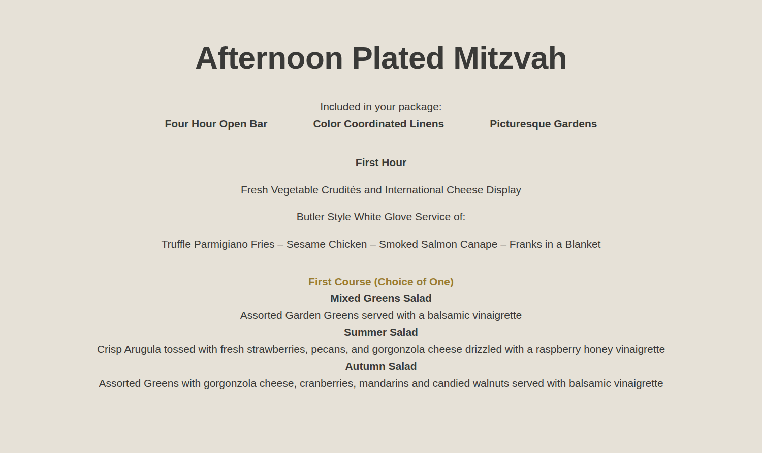Afternoon Plated Mitzvah
Included in your package:
Four Hour Open Bar Color Coordinated Linens Picturesque Gardens
First Hour
Fresh Vegetable Crudités and International Cheese Display
Butler Style White Glove Service of:
Truffle Parmigiano Fries – Sesame Chicken – Smoked Salmon Canape – Franks in a Blanket
First Course (Choice of One)
Mixed Greens Salad
Assorted Garden Greens served with a balsamic vinaigrette
Summer Salad
Crisp Arugula tossed with fresh strawberries, pecans, and gorgonzola cheese drizzled with a raspberry honey vinaigrette
Autumn Salad
Assorted Greens with gorgonzola cheese, cranberries, mandarins and candied walnuts served with balsamic vinaigrette